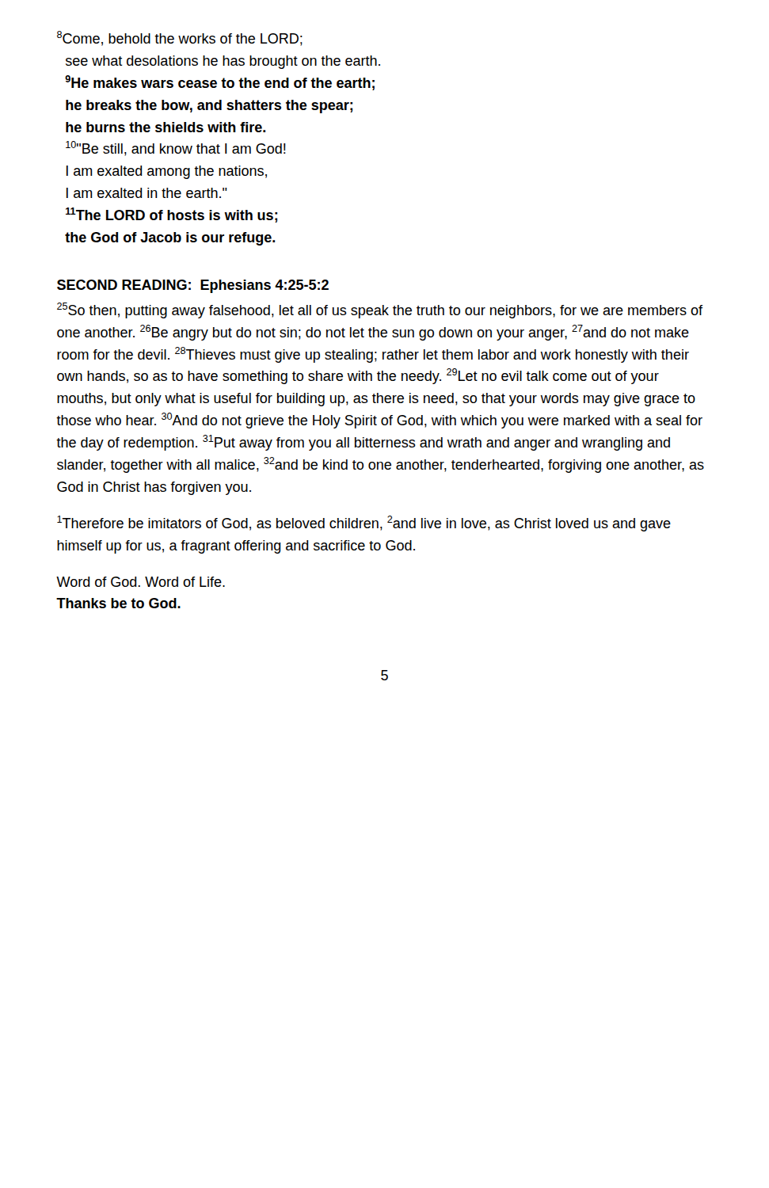8Come, behold the works of the LORD;
see what desolations he has brought on the earth.
9He makes wars cease to the end of the earth;
he breaks the bow, and shatters the spear;
he burns the shields with fire.
10"Be still, and know that I am God!
I am exalted among the nations,
I am exalted in the earth."
11The LORD of hosts is with us;
the God of Jacob is our refuge.
SECOND READING: Ephesians 4:25-5:2
25So then, putting away falsehood, let all of us speak the truth to our neighbors, for we are members of one another. 26Be angry but do not sin; do not let the sun go down on your anger, 27and do not make room for the devil. 28Thieves must give up stealing; rather let them labor and work honestly with their own hands, so as to have something to share with the needy. 29Let no evil talk come out of your mouths, but only what is useful for building up, as there is need, so that your words may give grace to those who hear. 30And do not grieve the Holy Spirit of God, with which you were marked with a seal for the day of redemption. 31Put away from you all bitterness and wrath and anger and wrangling and slander, together with all malice, 32and be kind to one another, tenderhearted, forgiving one another, as God in Christ has forgiven you.
1Therefore be imitators of God, as beloved children, 2and live in love, as Christ loved us and gave himself up for us, a fragrant offering and sacrifice to God.
Word of God. Word of Life.
Thanks be to God.
5